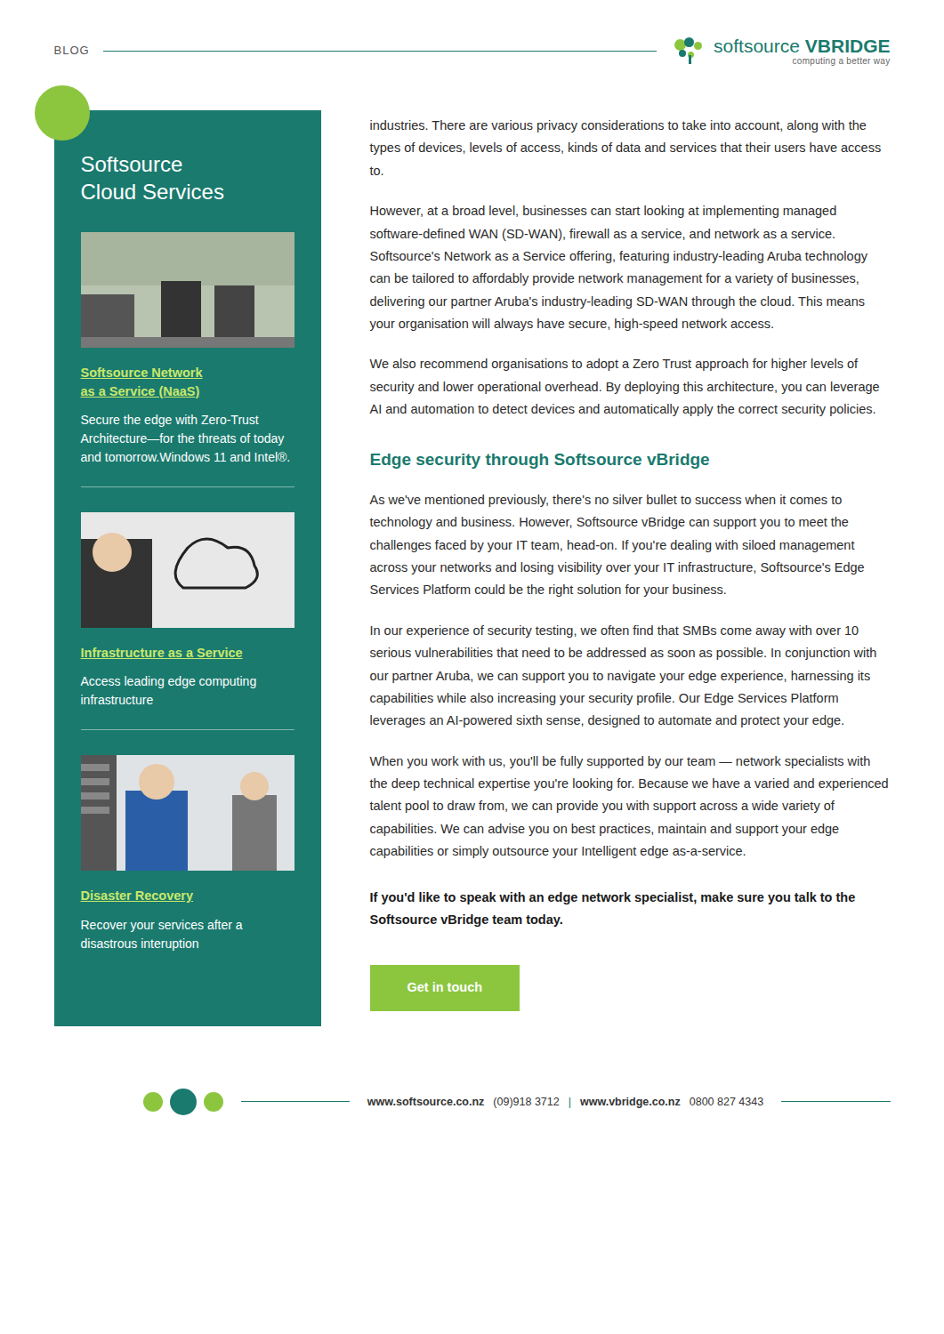BLOG
softsource VBRIDGE
computing a better way
Softsource
Cloud Services
Softsource Network
as a Service (NaaS)
Secure the edge with Zero-Trust Architecture—for the threats of today and tomorrow.Windows 11 and Intel®.
Infrastructure as a Service
Access leading edge computing infrastructure
Disaster Recovery
Recover your services after a disastrous interuption
industries. There are various privacy considerations to take into account, along with the types of devices, levels of access, kinds of data and services that their users have access to.
However, at a broad level, businesses can start looking at implementing managed software-defined WAN (SD-WAN), firewall as a service, and network as a service. Softsource's Network as a Service offering, featuring industry-leading Aruba technology can be tailored to affordably provide network management for a variety of businesses, delivering our partner Aruba's industry-leading SD-WAN through the cloud. This means your organisation will always have secure, high-speed network access.
We also recommend organisations to adopt a Zero Trust approach for higher levels of security and lower operational overhead. By deploying this architecture, you can leverage AI and automation to detect devices and automatically apply the correct security policies.
Edge security through Softsource vBridge
As we've mentioned previously, there's no silver bullet to success when it comes to technology and business. However, Softsource vBridge can support you to meet the challenges faced by your IT team, head-on. If you're dealing with siloed management across your networks and losing visibility over your IT infrastructure, Softsource's Edge Services Platform could be the right solution for your business.
In our experience of security testing, we often find that SMBs come away with over 10 serious vulnerabilities that need to be addressed as soon as possible. In conjunction with our partner Aruba, we can support you to navigate your edge experience, harnessing its capabilities while also increasing your security profile. Our Edge Services Platform leverages an AI-powered sixth sense, designed to automate and protect your edge.
When you work with us, you'll be fully supported by our team — network specialists with the deep technical expertise you're looking for. Because we have a varied and experienced talent pool to draw from, we can provide you with support across a wide variety of capabilities. We can advise you on best practices, maintain and support your edge capabilities or simply outsource your Intelligent edge as-a-service.
If you'd like to speak with an edge network specialist, make sure you talk to the Softsource vBridge team today.
Get in touch
www.softsource.co.nz (09)918 3712 | www.vbridge.co.nz 0800 827 4343